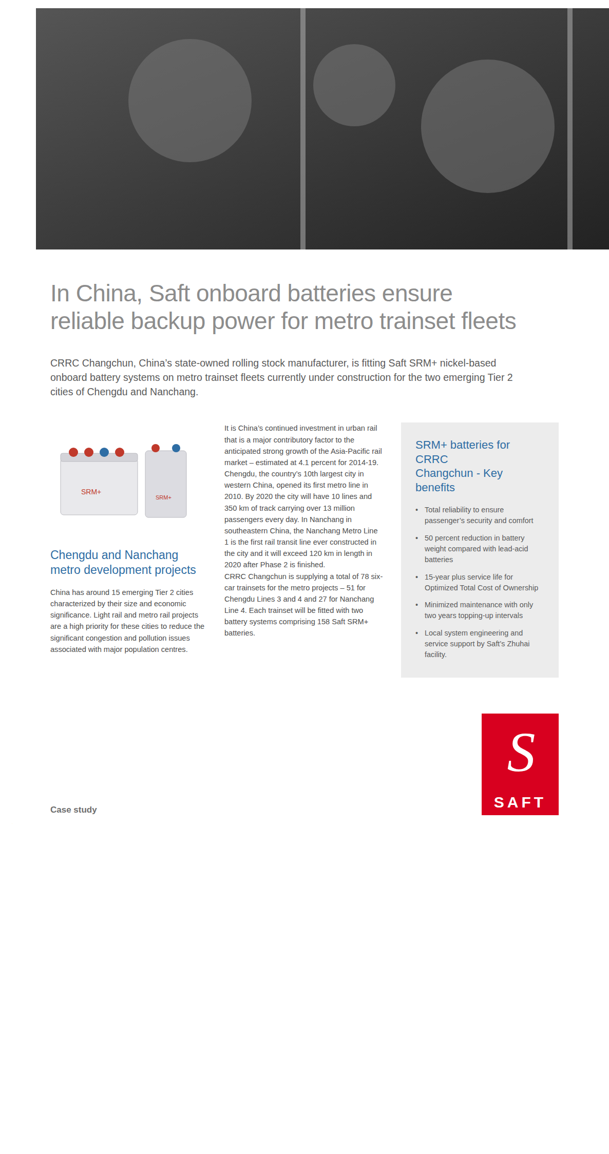In China, Saft onboard batteries ensure
reliable backup power for metro trainset fleets
CRRC Changchun, China’s state-owned rolling stock manufacturer, is fitting Saft SRM+ nickel-based onboard battery systems on metro trainset fleets currently under construction for the two emerging Tier 2 cities of Chengdu and Nanchang.
Chengdu and Nanchang
metro development projects
China has around 15 emerging Tier 2 cities characterized by their size and economic significance. Light rail and metro rail projects are a high priority for these cities to reduce the significant congestion and pollution issues associated with major population centres.
It is China’s continued investment in urban rail that is a major contributory factor to the anticipated strong growth of the Asia-Pacific rail market – estimated at 4.1 percent for 2014-19.
Chengdu, the country’s 10th largest city in western China, opened its first metro line in 2010. By 2020 the city will have 10 lines and 350 km of track carrying over 13 million passengers every day. In Nanchang in southeastern China, the Nanchang Metro Line 1 is the first rail transit line ever constructed in the city and it will exceed 120 km in length in 2020 after Phase 2 is finished.
CRRC Changchun is supplying a total of 78 six-car trainsets for the metro projects – 51 for Chengdu Lines 3 and 4 and 27 for Nanchang Line 4. Each trainset will be fitted with two battery systems comprising 158 Saft SRM+ batteries.
SRM+ batteries for CRRC
Changchun - Key benefits
Total reliability to ensure passenger’s security and comfort
50 percent reduction in battery weight compared with lead-acid batteries
15-year plus service life for Optimized Total Cost of Ownership
Minimized maintenance with only two years topping-up intervals
Local system engineering and service support by Saft’s Zhuhai facility.
Case study
S
SAFT